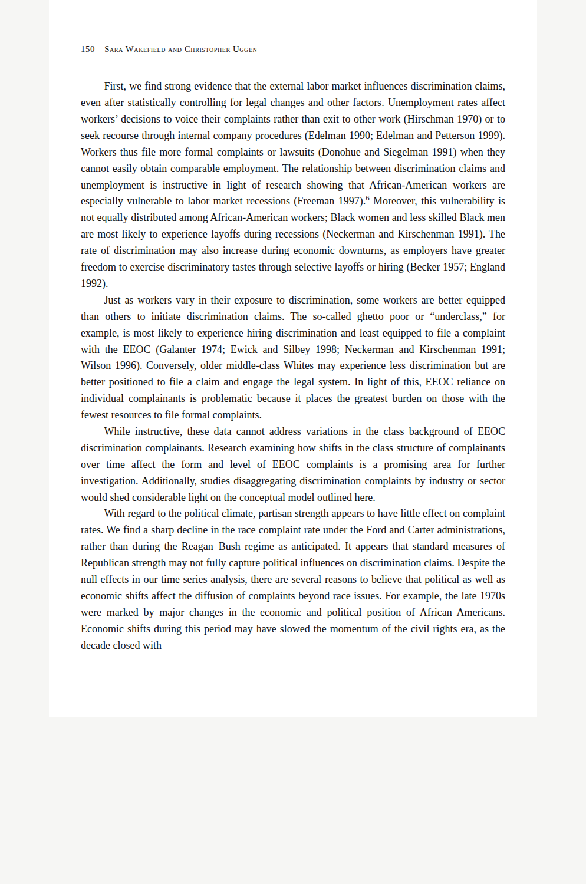150 Sara Wakefield and Christopher Uggen
First, we find strong evidence that the external labor market influences discrimination claims, even after statistically controlling for legal changes and other factors. Unemployment rates affect workers’ decisions to voice their complaints rather than exit to other work (Hirschman 1970) or to seek recourse through internal company procedures (Edelman 1990; Edelman and Petterson 1999). Workers thus file more formal complaints or lawsuits (Donohue and Siegelman 1991) when they cannot easily obtain comparable employment. The relationship between discrimination claims and unemployment is instructive in light of research showing that African-American workers are especially vulnerable to labor market recessions (Freeman 1997).6 Moreover, this vulnerability is not equally distributed among African-American workers; Black women and less skilled Black men are most likely to experience layoffs during recessions (Neckerman and Kirschenman 1991). The rate of discrimination may also increase during economic downturns, as employers have greater freedom to exercise discriminatory tastes through selective layoffs or hiring (Becker 1957; England 1992).
Just as workers vary in their exposure to discrimination, some workers are better equipped than others to initiate discrimination claims. The so-called ghetto poor or “underclass,” for example, is most likely to experience hiring discrimination and least equipped to file a complaint with the EEOC (Galanter 1974; Ewick and Silbey 1998; Neckerman and Kirschenman 1991; Wilson 1996). Conversely, older middle-class Whites may experience less discrimination but are better positioned to file a claim and engage the legal system. In light of this, EEOC reliance on individual complainants is problematic because it places the greatest burden on those with the fewest resources to file formal complaints.
While instructive, these data cannot address variations in the class background of EEOC discrimination complainants. Research examining how shifts in the class structure of complainants over time affect the form and level of EEOC complaints is a promising area for further investigation. Additionally, studies disaggregating discrimination complaints by industry or sector would shed considerable light on the conceptual model outlined here.
With regard to the political climate, partisan strength appears to have little effect on complaint rates. We find a sharp decline in the race complaint rate under the Ford and Carter administrations, rather than during the Reagan–Bush regime as anticipated. It appears that standard measures of Republican strength may not fully capture political influences on discrimination claims. Despite the null effects in our time series analysis, there are several reasons to believe that political as well as economic shifts affect the diffusion of complaints beyond race issues. For example, the late 1970s were marked by major changes in the economic and political position of African Americans. Economic shifts during this period may have slowed the momentum of the civil rights era, as the decade closed with